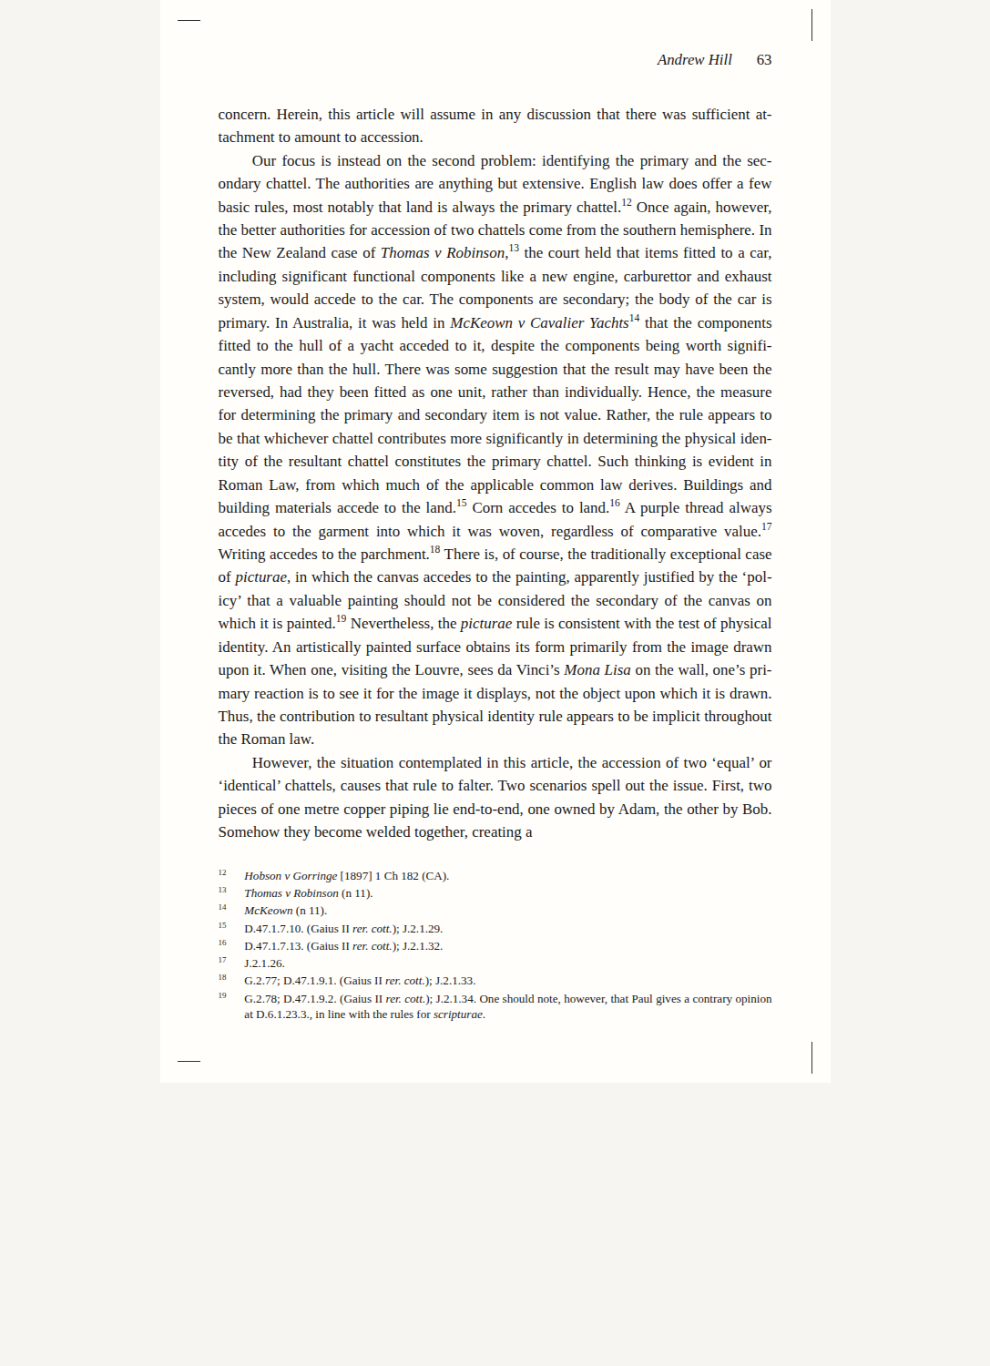Andrew Hill 63
concern. Herein, this article will assume in any discussion that there was sufficient attachment to amount to accession.
Our focus is instead on the second problem: identifying the primary and the secondary chattel. The authorities are anything but extensive. English law does offer a few basic rules, most notably that land is always the primary chattel.12 Once again, however, the better authorities for accession of two chattels come from the southern hemisphere. In the New Zealand case of Thomas v Robinson,13 the court held that items fitted to a car, including significant functional components like a new engine, carburettor and exhaust system, would accede to the car. The components are secondary; the body of the car is primary. In Australia, it was held in McKeown v Cavalier Yachts14 that the components fitted to the hull of a yacht acceded to it, despite the components being worth significantly more than the hull. There was some suggestion that the result may have been the reversed, had they been fitted as one unit, rather than individually. Hence, the measure for determining the primary and secondary item is not value. Rather, the rule appears to be that whichever chattel contributes more significantly in determining the physical identity of the resultant chattel constitutes the primary chattel. Such thinking is evident in Roman Law, from which much of the applicable common law derives. Buildings and building materials accede to the land.15 Corn accedes to land.16 A purple thread always accedes to the garment into which it was woven, regardless of comparative value.17 Writing accedes to the parchment.18 There is, of course, the traditionally exceptional case of picturae, in which the canvas accedes to the painting, apparently justified by the ‘policy’ that a valuable painting should not be considered the secondary of the canvas on which it is painted.19 Nevertheless, the picturae rule is consistent with the test of physical identity. An artistically painted surface obtains its form primarily from the image drawn upon it. When one, visiting the Louvre, sees da Vinci’s Mona Lisa on the wall, one’s primary reaction is to see it for the image it displays, not the object upon which it is drawn. Thus, the contribution to resultant physical identity rule appears to be implicit throughout the Roman law.
However, the situation contemplated in this article, the accession of two ‘equal’ or ‘identical’ chattels, causes that rule to falter. Two scenarios spell out the issue. First, two pieces of one metre copper piping lie end-to-end, one owned by Adam, the other by Bob. Somehow they become welded together, creating a
12 Hobson v Gorringe [1897] 1 Ch 182 (CA).
13 Thomas v Robinson (n 11).
14 McKeown (n 11).
15 D.47.1.7.10. (Gaius II rer. cott.); J.2.1.29.
16 D.47.1.7.13. (Gaius II rer. cott.); J.2.1.32.
17 J.2.1.26.
18 G.2.77; D.47.1.9.1. (Gaius II rer. cott.); J.2.1.33.
19 G.2.78; D.47.1.9.2. (Gaius II rer. cott.); J.2.1.34. One should note, however, that Paul gives a contrary opinion at D.6.1.23.3., in line with the rules for scripturae.